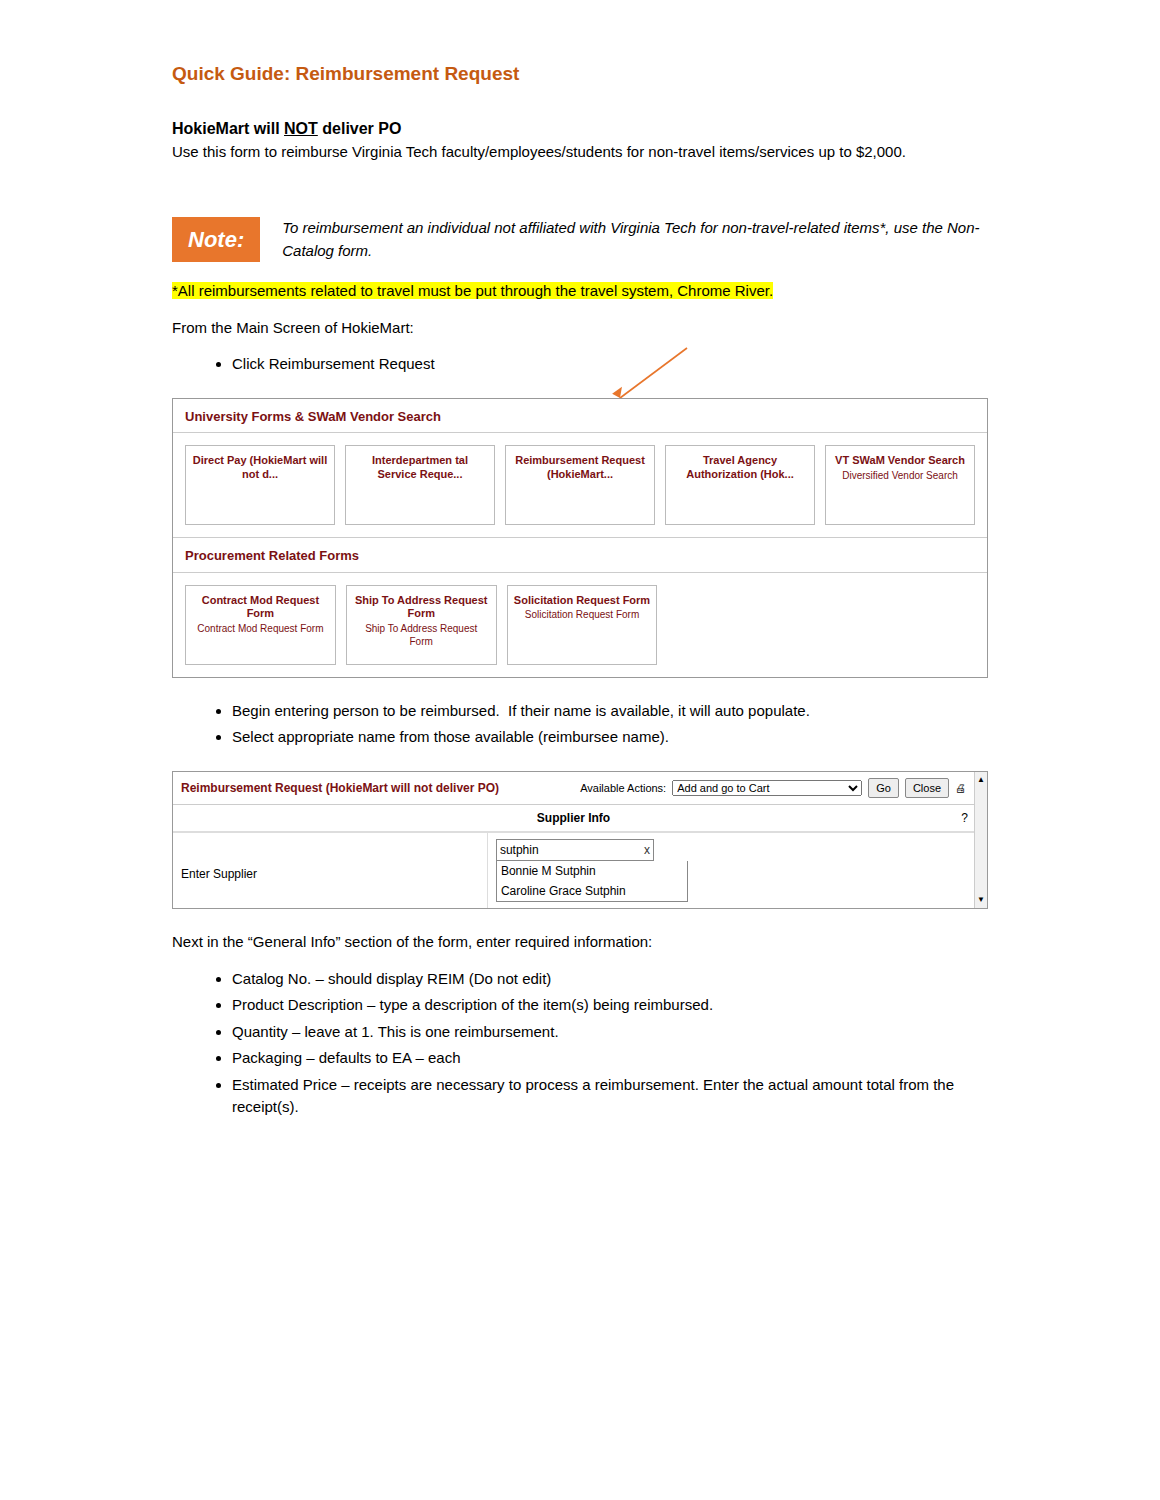Quick Guide: Reimbursement Request
HokieMart will NOT deliver PO
Use this form to reimburse Virginia Tech faculty/employees/students for non-travel items/services up to $2,000.
Note:
To reimbursement an individual not affiliated with Virginia Tech for non-travel-related items*, use the Non-Catalog form.
*All reimbursements related to travel must be put through the travel system, Chrome River.
From the Main Screen of HokieMart:
Click Reimbursement Request
University Forms & SWaM Vendor Search
Direct Pay (HokieMart will not d...
Interdepartmen tal Service Reque...
Reimbursement Request (HokieMart...
Travel Agency Authorization (Hok...
VT SWaM Vendor SearchDiversified Vendor Search
Procurement Related Forms
Contract Mod Request FormContract Mod Request Form
Ship To Address Request FormShip To Address Request Form
Solicitation Request FormSolicitation Request Form
Begin entering person to be reimbursed. If their name is available, it will auto populate.
Select appropriate name from those available (reimbursee name).
Reimbursement Request (HokieMart will not deliver PO)
Available Actions: Add and go to Cart Go Close 🖨
Supplier Info?
Enter Supplier
sutphinx
Bonnie M Sutphin
Caroline Grace Sutphin
▲ ▼
Next in the “General Info” section of the form, enter required information:
Catalog No. – should display REIM (Do not edit)
Product Description – type a description of the item(s) being reimbursed.
Quantity – leave at 1. This is one reimbursement.
Packaging – defaults to EA – each
Estimated Price – receipts are necessary to process a reimbursement. Enter the actual amount total from the receipt(s).